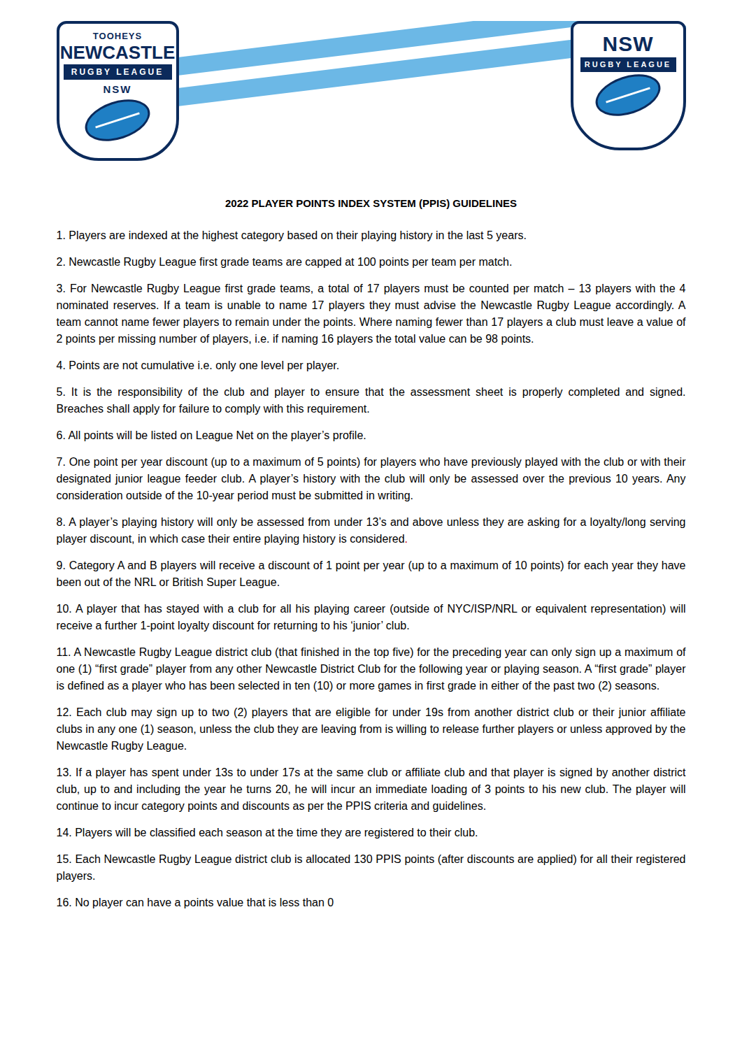TOOHEYS
NEWCASTLE
RUGBY LEAGUE
NSW
NSW
RUGBY LEAGUE
2022 PLAYER POINTS INDEX SYSTEM (PPIS) GUIDELINES
Players are indexed at the highest category based on their playing history in the last 5 years.
Newcastle Rugby League first grade teams are capped at 100 points per team per match.
For Newcastle Rugby League first grade teams, a total of 17 players must be counted per match – 13 players with the 4 nominated reserves. If a team is unable to name 17 players they must advise the Newcastle Rugby League accordingly. A team cannot name fewer players to remain under the points. Where naming fewer than 17 players a club must leave a value of 2 points per missing number of players, i.e. if naming 16 players the total value can be 98 points.
Points are not cumulative i.e. only one level per player.
It is the responsibility of the club and player to ensure that the assessment sheet is properly completed and signed. Breaches shall apply for failure to comply with this requirement.
All points will be listed on League Net on the player’s profile.
One point per year discount (up to a maximum of 5 points) for players who have previously played with the club or with their designated junior league feeder club. A player’s history with the club will only be assessed over the previous 10 years. Any consideration outside of the 10-year period must be submitted in writing.
A player’s playing history will only be assessed from under 13’s and above unless they are asking for a loyalty/long serving player discount, in which case their entire playing history is considered.
Category A and B players will receive a discount of 1 point per year (up to a maximum of 10 points) for each year they have been out of the NRL or British Super League.
A player that has stayed with a club for all his playing career (outside of NYC/ISP/NRL or equivalent representation) will receive a further 1-point loyalty discount for returning to his ‘junior’ club.
A Newcastle Rugby League district club (that finished in the top five) for the preceding year can only sign up a maximum of one (1) “first grade” player from any other Newcastle District Club for the following year or playing season. A “first grade” player is defined as a player who has been selected in ten (10) or more games in first grade in either of the past two (2) seasons.
Each club may sign up to two (2) players that are eligible for under 19s from another district club or their junior affiliate clubs in any one (1) season, unless the club they are leaving from is willing to release further players or unless approved by the Newcastle Rugby League.
If a player has spent under 13s to under 17s at the same club or affiliate club and that player is signed by another district club, up to and including the year he turns 20, he will incur an immediate loading of 3 points to his new club. The player will continue to incur category points and discounts as per the PPIS criteria and guidelines.
Players will be classified each season at the time they are registered to their club.
Each Newcastle Rugby League district club is allocated 130 PPIS points (after discounts are applied) for all their registered players.
No player can have a points value that is less than 0